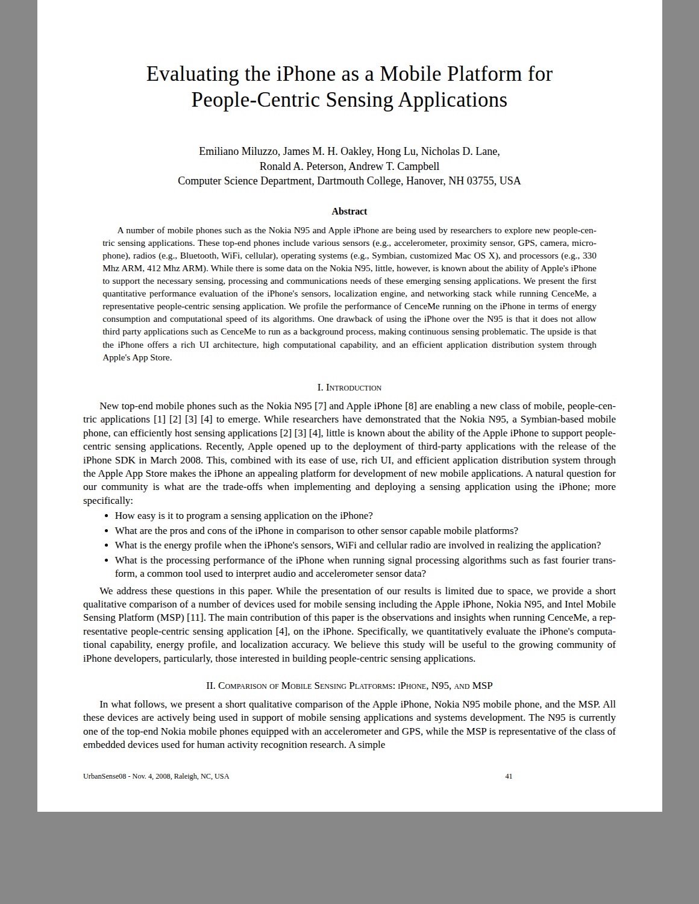Evaluating the iPhone as a Mobile Platform for
People-Centric Sensing Applications
Emiliano Miluzzo, James M. H. Oakley, Hong Lu, Nicholas D. Lane, Ronald A. Peterson, Andrew T. Campbell Computer Science Department, Dartmouth College, Hanover, NH 03755, USA
Abstract
A number of mobile phones such as the Nokia N95 and Apple iPhone are being used by researchers to explore new people-centric sensing applications. These top-end phones include various sensors (e.g., accelerometer, proximity sensor, GPS, camera, microphone), radios (e.g., Bluetooth, WiFi, cellular), operating systems (e.g., Symbian, customized Mac OS X), and processors (e.g., 330 Mhz ARM, 412 Mhz ARM). While there is some data on the Nokia N95, little, however, is known about the ability of Apple's iPhone to support the necessary sensing, processing and communications needs of these emerging sensing applications. We present the first quantitative performance evaluation of the iPhone's sensors, localization engine, and networking stack while running CenceMe, a representative people-centric sensing application. We profile the performance of CenceMe running on the iPhone in terms of energy consumption and computational speed of its algorithms. One drawback of using the iPhone over the N95 is that it does not allow third party applications such as CenceMe to run as a background process, making continuous sensing problematic. The upside is that the iPhone offers a rich UI architecture, high computational capability, and an efficient application distribution system through Apple's App Store.
I. Introduction
New top-end mobile phones such as the Nokia N95 [7] and Apple iPhone [8] are enabling a new class of mobile, people-centric applications [1] [2] [3] [4] to emerge. While researchers have demonstrated that the Nokia N95, a Symbian-based mobile phone, can efficiently host sensing applications [2] [3] [4], little is known about the ability of the Apple iPhone to support people-centric sensing applications. Recently, Apple opened up to the deployment of third-party applications with the release of the iPhone SDK in March 2008. This, combined with its ease of use, rich UI, and efficient application distribution system through the Apple App Store makes the iPhone an appealing platform for development of new mobile applications. A natural question for our community is what are the trade-offs when implementing and deploying a sensing application using the iPhone; more specifically:
How easy is it to program a sensing application on the iPhone?
What are the pros and cons of the iPhone in comparison to other sensor capable mobile platforms?
What is the energy profile when the iPhone's sensors, WiFi and cellular radio are involved in realizing the application?
What is the processing performance of the iPhone when running signal processing algorithms such as fast fourier transform, a common tool used to interpret audio and accelerometer sensor data?
We address these questions in this paper. While the presentation of our results is limited due to space, we provide a short qualitative comparison of a number of devices used for mobile sensing including the Apple iPhone, Nokia N95, and Intel Mobile Sensing Platform (MSP) [11]. The main contribution of this paper is the observations and insights when running CenceMe, a representative people-centric sensing application [4], on the iPhone. Specifically, we quantitatively evaluate the iPhone's computational capability, energy profile, and localization accuracy. We believe this study will be useful to the growing community of iPhone developers, particularly, those interested in building people-centric sensing applications.
II. Comparison of Mobile Sensing Platforms: iPhone, N95, and MSP
In what follows, we present a short qualitative comparison of the Apple iPhone, Nokia N95 mobile phone, and the MSP. All these devices are actively being used in support of mobile sensing applications and systems development. The N95 is currently one of the top-end Nokia mobile phones equipped with an accelerometer and GPS, while the MSP is representative of the class of embedded devices used for human activity recognition research. A simple
UrbanSense08 - Nov. 4, 2008, Raleigh, NC, USA 41